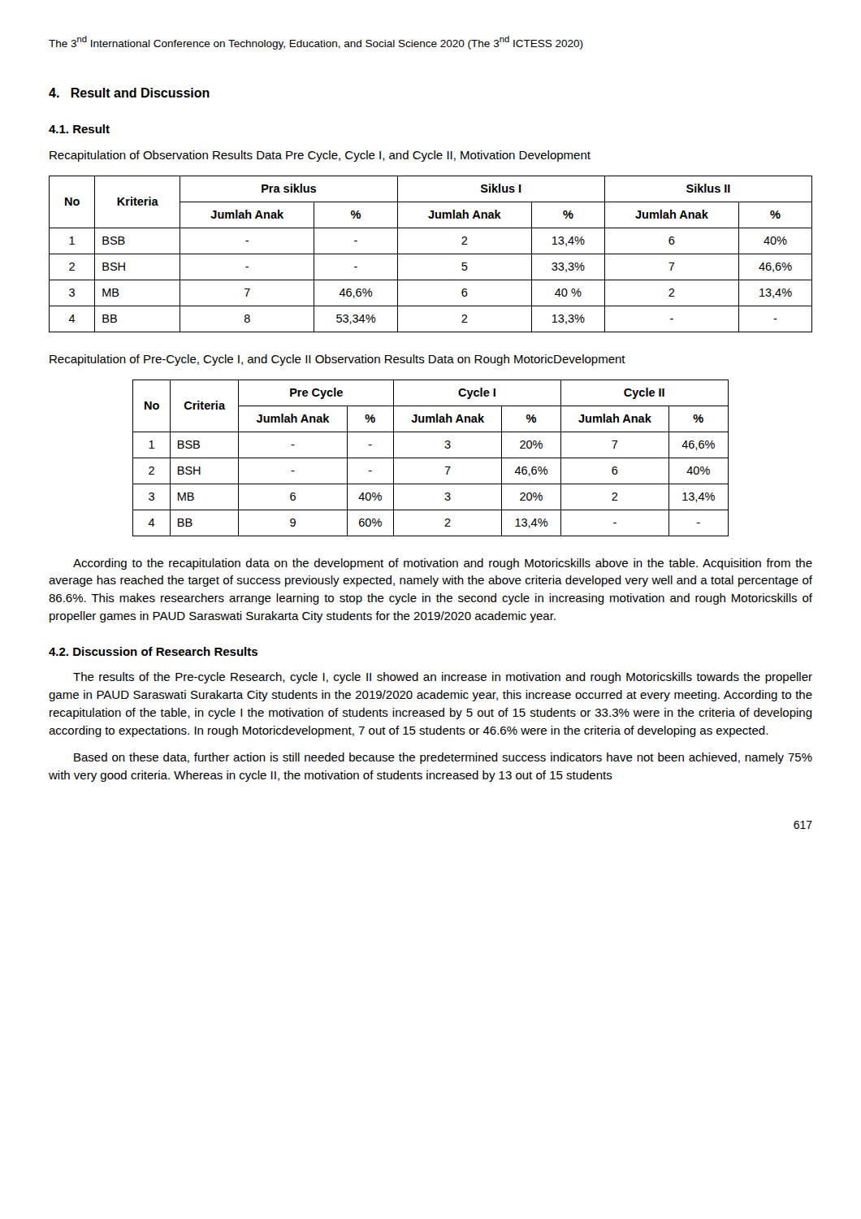The 3nd International Conference on Technology, Education, and Social Science 2020 (The 3nd ICTESS 2020)
4. Result and Discussion
4.1. Result
Recapitulation of Observation Results Data Pre Cycle, Cycle I, and Cycle II, Motivation Development
| No | Kriteria | Pra siklus | Siklus I | Siklus II |
| --- | --- | --- | --- | --- |
| Jumlah Anak | % | Jumlah Anak | % | Jumlah Anak | % |
| 1 | BSB | - | - | 2 | 13,4% | 6 | 40% |
| 2 | BSH | - | - | 5 | 33,3% | 7 | 46,6% |
| 3 | MB | 7 | 46,6% | 6 | 40 % | 2 | 13,4% |
| 4 | BB | 8 | 53,34% | 2 | 13,3% | - | - |
Recapitulation of Pre-Cycle, Cycle I, and Cycle II Observation Results Data on Rough MotoricDevelopment
| No | Criteria | Pre Cycle | Cycle I | Cycle II |
| --- | --- | --- | --- | --- |
| Jumlah Anak | % | Jumlah Anak | % | Jumlah Anak | % |
| 1 | BSB | - | - | 3 | 20% | 7 | 46,6% |
| 2 | BSH | - | - | 7 | 46,6% | 6 | 40% |
| 3 | MB | 6 | 40% | 3 | 20% | 2 | 13,4% |
| 4 | BB | 9 | 60% | 2 | 13,4% | - | - |
According to the recapitulation data on the development of motivation and rough Motoricskills above in the table. Acquisition from the average has reached the target of success previously expected, namely with the above criteria developed very well and a total percentage of 86.6%. This makes researchers arrange learning to stop the cycle in the second cycle in increasing motivation and rough Motoricskills of propeller games in PAUD Saraswati Surakarta City students for the 2019/2020 academic year.
4.2. Discussion of Research Results
The results of the Pre-cycle Research, cycle I, cycle II showed an increase in motivation and rough Motoricskills towards the propeller game in PAUD Saraswati Surakarta City students in the 2019/2020 academic year, this increase occurred at every meeting. According to the recapitulation of the table, in cycle I the motivation of students increased by 5 out of 15 students or 33.3% were in the criteria of developing according to expectations. In rough Motoricdevelopment, 7 out of 15 students or 46.6% were in the criteria of developing as expected.
Based on these data, further action is still needed because the predetermined success indicators have not been achieved, namely 75% with very good criteria. Whereas in cycle II, the motivation of students increased by 13 out of 15 students
617